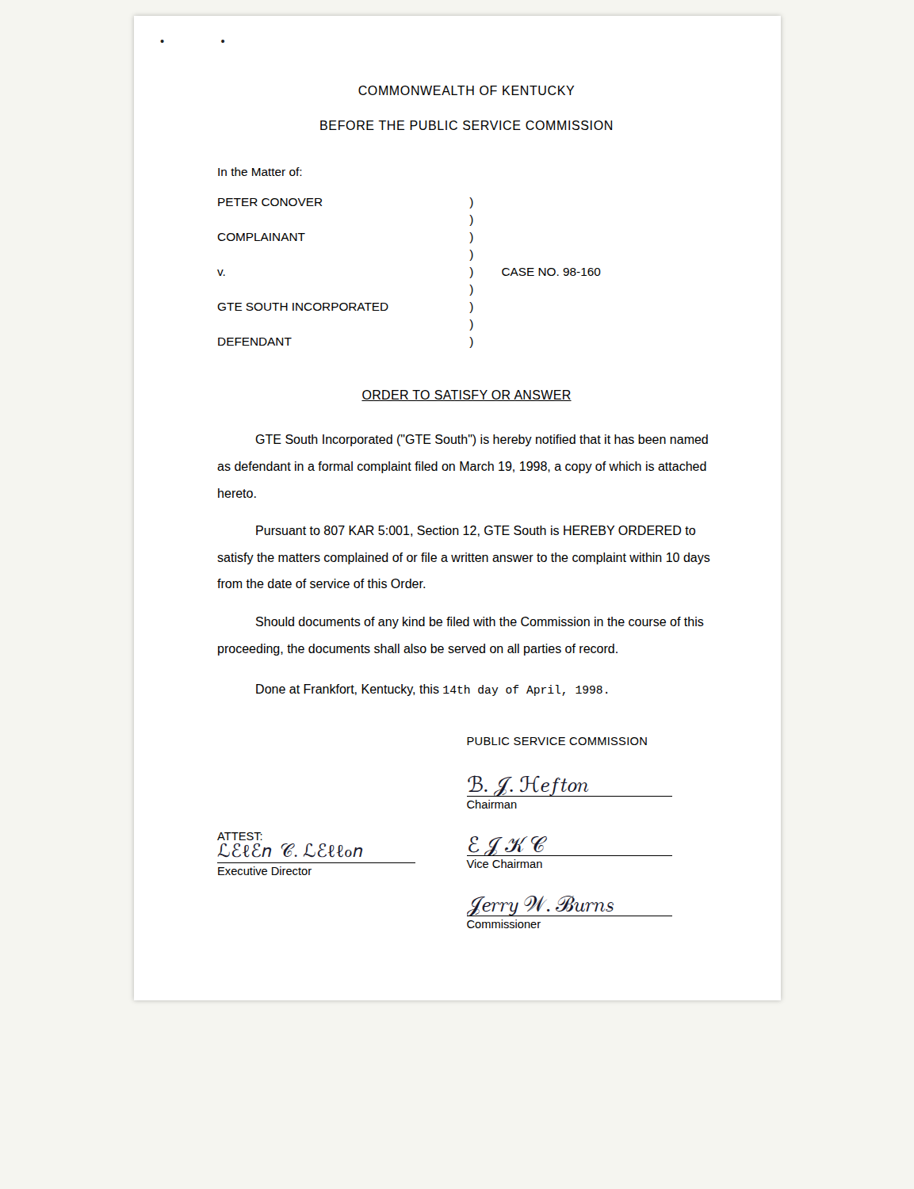• •
COMMONWEALTH OF KENTUCKY
BEFORE THE PUBLIC SERVICE COMMISSION
In the Matter of:
| PETER CONOVER | ) | |
| | ) | |
| COMPLAINANT | ) | |
| | ) | |
| v. | ) | CASE NO. 98-160 |
| | ) | |
| GTE SOUTH INCORPORATED | ) | |
| | ) | |
| DEFENDANT | ) | |
ORDER TO SATISFY OR ANSWER
GTE South Incorporated ("GTE South") is hereby notified that it has been named as defendant in a formal complaint filed on March 19, 1998, a copy of which is attached hereto.
Pursuant to 807 KAR 5:001, Section 12, GTE South is HEREBY ORDERED to satisfy the matters complained of or file a written answer to the complaint within 10 days from the date of service of this Order.
Should documents of any kind be filed with the Commission in the course of this proceeding, the documents shall also be served on all parties of record.
Done at Frankfort, Kentucky, this 14th day of April, 1998.
ATTEST:
ℒℰℓℰ𝑛 𝒞. ℒℰℓℓℴ𝑛
Executive Director
PUBLIC SERVICE COMMISSION
ℬ. 𝒥. ℋ𝑒𝑓𝑡𝑜𝑛
Chairman
ℰ 𝒥 𝒦 𝒞
Vice Chairman
𝒥𝑒𝑟𝑟𝑦 𝒲. ℬ𝑢𝑟𝑛𝑠
Commissioner